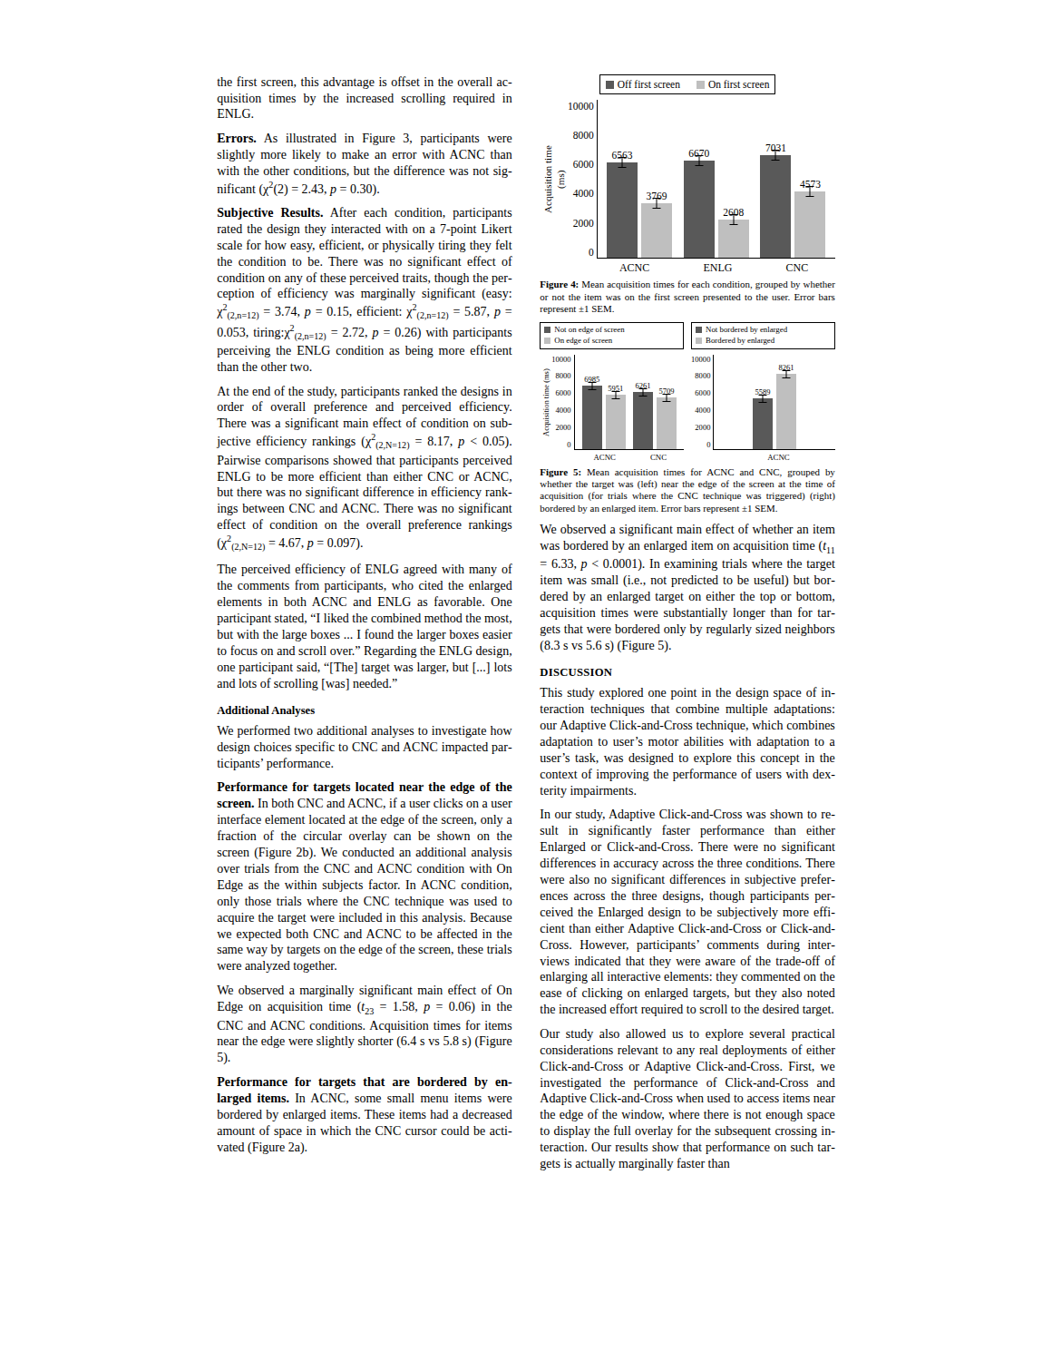the first screen, this advantage is offset in the overall acquisition times by the increased scrolling required in ENLG.
Errors. As illustrated in Figure 3, participants were slightly more likely to make an error with ACNC than with the other conditions, but the difference was not significant (χ2(2) = 2.43, p = 0.30).
Subjective Results. After each condition, participants rated the design they interacted with on a 7-point Likert scale for how easy, efficient, or physically tiring they felt the condition to be. There was no significant effect of condition on any of these perceived traits, though the perception of efficiency was marginally significant (easy: χ2(2,n=12) = 3.74, p = 0.15, efficient: χ2(2,n=12) = 5.87, p = 0.053, tiring:χ2(2,n=12) = 2.72, p = 0.26) with participants perceiving the ENLG condition as being more efficient than the other two.
At the end of the study, participants ranked the designs in order of overall preference and perceived efficiency. There was a significant main effect of condition on subjective efficiency rankings (χ2(2,N=12) = 8.17, p < 0.05). Pairwise comparisons showed that participants perceived ENLG to be more efficient than either CNC or ACNC, but there was no significant difference in efficiency rankings between CNC and ACNC. There was no significant effect of condition on the overall preference rankings (χ2(2,N=12) = 4.67, p = 0.097).
The perceived efficiency of ENLG agreed with many of the comments from participants, who cited the enlarged elements in both ACNC and ENLG as favorable. One participant stated, “I liked the combined method the most, but with the large boxes ... I found the larger boxes easier to focus on and scroll over.” Regarding the ENLG design, one participant said, “[The] target was larger, but [...] lots and lots of scrolling [was] needed.”
Additional Analyses
We performed two additional analyses to investigate how design choices specific to CNC and ACNC impacted participants’ performance.
Performance for targets located near the edge of the screen. In both CNC and ACNC, if a user clicks on a user interface element located at the edge of the screen, only a fraction of the circular overlay can be shown on the screen (Figure 2b). We conducted an additional analysis over trials from the CNC and ACNC condition with On Edge as the within subjects factor. In ACNC condition, only those trials where the CNC technique was used to acquire the target were included in this analysis. Because we expected both CNC and ACNC to be affected in the same way by targets on the edge of the screen, these trials were analyzed together.
We observed a marginally significant main effect of On Edge on acquisition time (t23 = 1.58, p = 0.06) in the CNC and ACNC conditions. Acquisition times for items near the edge were slightly shorter (6.4 s vs 5.8 s) (Figure 5).
Performance for targets that are bordered by enlarged items. In ACNC, some small menu items were bordered by enlarged items. These items had a decreased amount of space in which the CNC cursor could be activated (Figure 2a).
Off first screen On first screen
Acquisition time
(ms)
10000 8000 6000 4000 2000 0
6563
3769
6670
2608
7031
4573
ACNC ENLG CNC
Figure 4: Mean acquisition times for each condition, grouped by whether or not the item was on the first screen presented to the user. Error bars represent ±1 SEM.
Not on edge of screen On edge of screen
Acquisition time (ms)
10000 8000 6000 4000 2000 0
6985
5951
6261
5709
ACNC CNC
Not bordered by enlarged Bordered by enlarged
10000 8000 6000 4000 2000 0
5589
8261
ACNC
Figure 5: Mean acquisition times for ACNC and CNC, grouped by whether the target was (left) near the edge of the screen at the time of acquisition (for trials where the CNC technique was triggered) (right) bordered by an enlarged item. Error bars represent ±1 SEM.
We observed a significant main effect of whether an item was bordered by an enlarged item on acquisition time (t11 = 6.33, p < 0.0001). In examining trials where the target item was small (i.e., not predicted to be useful) but bordered by an enlarged target on either the top or bottom, acquisition times were substantially longer than for targets that were bordered only by regularly sized neighbors (8.3 s vs 5.6 s) (Figure 5).
DISCUSSION
This study explored one point in the design space of interaction techniques that combine multiple adaptations: our Adaptive Click-and-Cross technique, which combines adaptation to user’s motor abilities with adaptation to a user’s task, was designed to explore this concept in the context of improving the performance of users with dexterity impairments.
In our study, Adaptive Click-and-Cross was shown to result in significantly faster performance than either Enlarged or Click-and-Cross. There were no significant differences in accuracy across the three conditions. There were also no significant differences in subjective preferences across the three designs, though participants perceived the Enlarged design to be subjectively more efficient than either Adaptive Click-and-Cross or Click-and-Cross. However, participants’ comments during interviews indicated that they were aware of the trade-off of enlarging all interactive elements: they commented on the ease of clicking on enlarged targets, but they also noted the increased effort required to scroll to the desired target.
Our study also allowed us to explore several practical considerations relevant to any real deployments of either Click-and-Cross or Adaptive Click-and-Cross. First, we investigated the performance of Click-and-Cross and Adaptive Click-and-Cross when used to access items near the edge of the window, where there is not enough space to display the full overlay for the subsequent crossing interaction. Our results show that performance on such targets is actually marginally faster than